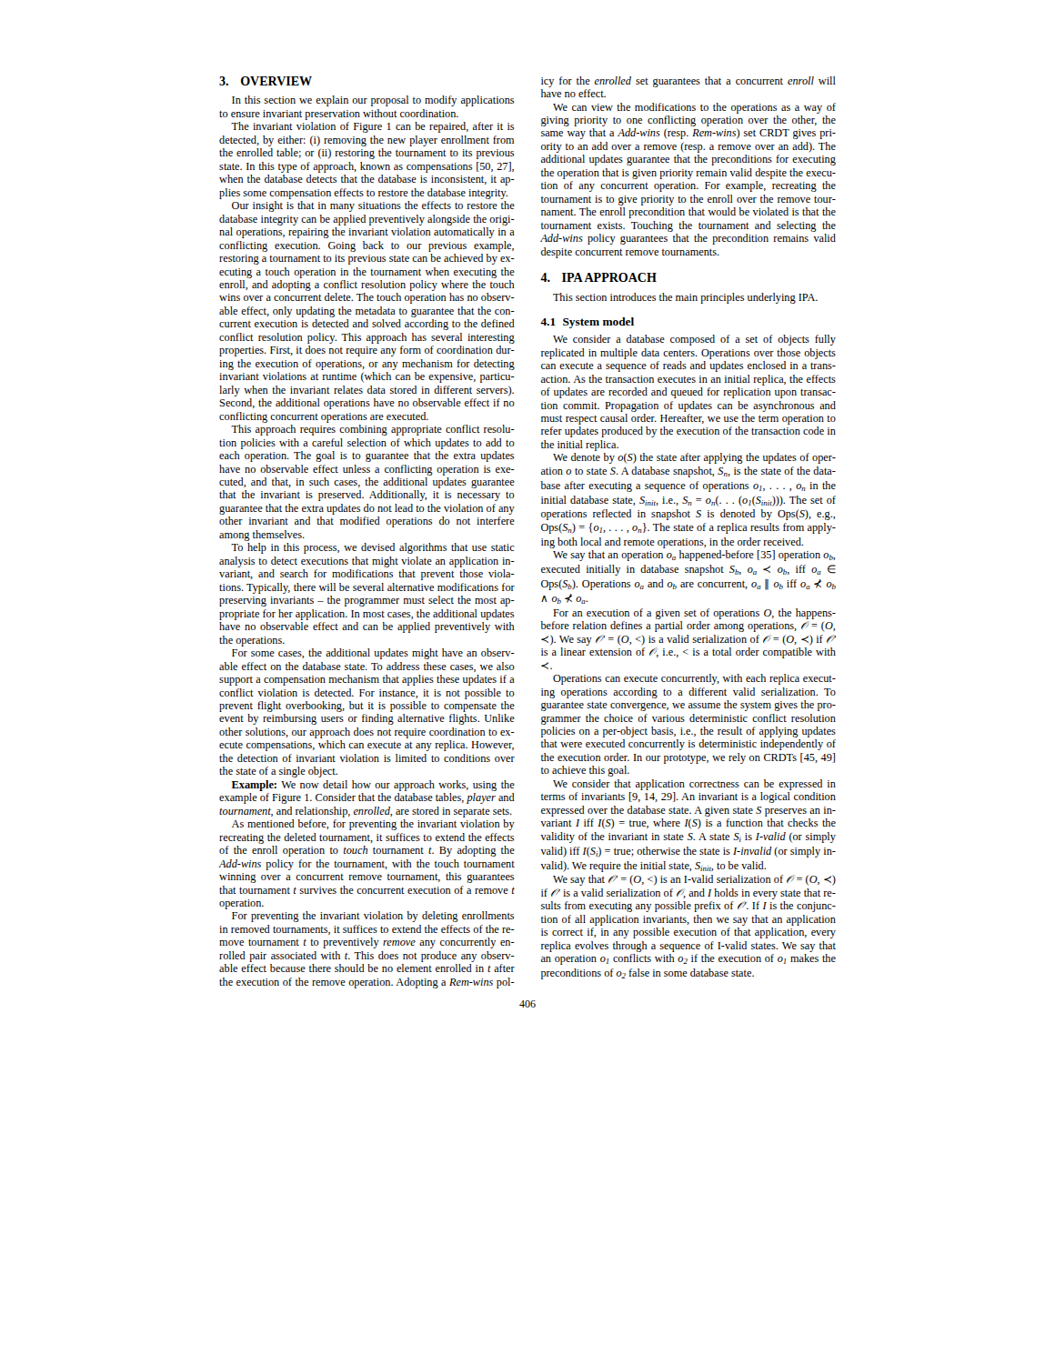3. OVERVIEW
In this section we explain our proposal to modify applications to ensure invariant preservation without coordination.
The invariant violation of Figure 1 can be repaired, after it is detected, by either: (i) removing the new player enrollment from the enrolled table; or (ii) restoring the tournament to its previous state. In this type of approach, known as compensations [50, 27], when the database detects that the database is inconsistent, it applies some compensation effects to restore the database integrity.
Our insight is that in many situations the effects to restore the database integrity can be applied preventively alongside the original operations, repairing the invariant violation automatically in a conflicting execution. Going back to our previous example, restoring a tournament to its previous state can be achieved by executing a touch operation in the tournament when executing the enroll, and adopting a conflict resolution policy where the touch wins over a concurrent delete. The touch operation has no observable effect, only updating the metadata to guarantee that the concurrent execution is detected and solved according to the defined conflict resolution policy. This approach has several interesting properties. First, it does not require any form of coordination during the execution of operations, or any mechanism for detecting invariant violations at runtime (which can be expensive, particularly when the invariant relates data stored in different servers). Second, the additional operations have no observable effect if no conflicting concurrent operations are executed.
This approach requires combining appropriate conflict resolution policies with a careful selection of which updates to add to each operation. The goal is to guarantee that the extra updates have no observable effect unless a conflicting operation is executed, and that, in such cases, the additional updates guarantee that the invariant is preserved. Additionally, it is necessary to guarantee that the extra updates do not lead to the violation of any other invariant and that modified operations do not interfere among themselves.
To help in this process, we devised algorithms that use static analysis to detect executions that might violate an application invariant, and search for modifications that prevent those violations. Typically, there will be several alternative modifications for preserving invariants – the programmer must select the most appropriate for her application. In most cases, the additional updates have no observable effect and can be applied preventively with the operations.
For some cases, the additional updates might have an observable effect on the database state. To address these cases, we also support a compensation mechanism that applies these updates if a conflict violation is detected. For instance, it is not possible to prevent flight overbooking, but it is possible to compensate the event by reimbursing users or finding alternative flights. Unlike other solutions, our approach does not require coordination to execute compensations, which can execute at any replica. However, the detection of invariant violation is limited to conditions over the state of a single object.
Example: We now detail how our approach works, using the example of Figure 1. Consider that the database tables, player and tournament, and relationship, enrolled, are stored in separate sets.
As mentioned before, for preventing the invariant violation by recreating the deleted tournament, it suffices to extend the effects of the enroll operation to touch tournament t. By adopting the Add-wins policy for the tournament, with the touch tournament winning over a concurrent remove tournament, this guarantees that tournament t survives the concurrent execution of a remove t operation.
For preventing the invariant violation by deleting enrollments in removed tournaments, it suffices to extend the effects of the remove tournament t to preventively remove any concurrently enrolled pair associated with t. This does not produce any observable effect because there should be no element enrolled in t after the execution of the remove operation. Adopting a Rem-wins policy for the enrolled set guarantees that a concurrent enroll will have no effect.
We can view the modifications to the operations as a way of giving priority to one conflicting operation over the other, the same way that a Add-wins (resp. Rem-wins) set CRDT gives priority to an add over a remove (resp. a remove over an add). The additional updates guarantee that the preconditions for executing the operation that is given priority remain valid despite the execution of any concurrent operation. For example, recreating the tournament is to give priority to the enroll over the remove tournament. The enroll precondition that would be violated is that the tournament exists. Touching the tournament and selecting the Add-wins policy guarantees that the precondition remains valid despite concurrent remove tournaments.
4. IPA APPROACH
This section introduces the main principles underlying IPA.
4.1 System model
We consider a database composed of a set of objects fully replicated in multiple data centers. Operations over those objects can execute a sequence of reads and updates enclosed in a transaction. As the transaction executes in an initial replica, the effects of updates are recorded and queued for replication upon transaction commit. Propagation of updates can be asynchronous and must respect causal order. Hereafter, we use the term operation to refer updates produced by the execution of the transaction code in the initial replica.
We denote by o(S) the state after applying the updates of operation o to state S. A database snapshot, Sn, is the state of the database after executing a sequence of operations o1, . . . , on in the initial database state, Sinit, i.e., Sn = on(. . . (o1(Sinit))). The set of operations reflected in snapshot S is denoted by Ops(S), e.g., Ops(Sn) = {o1, . . . , on}. The state of a replica results from applying both local and remote operations, in the order received.
We say that an operation oa happened-before [35] operation ob, executed initially in database snapshot Sb, oa ≺ ob, iff oa ∈ Ops(Sb). Operations oa and ob are concurrent, oa ∥ ob iff oa ⊀ ob ∧ ob ⊀ oa.
For an execution of a given set of operations O, the happens-before relation defines a partial order among operations, 𝒪 = (O, ≺). We say 𝒪′ = (O, <) is a valid serialization of 𝒪 = (O, ≺) if 𝒪′ is a linear extension of 𝒪, i.e., < is a total order compatible with ≺.
Operations can execute concurrently, with each replica executing operations according to a different valid serialization. To guarantee state convergence, we assume the system gives the programmer the choice of various deterministic conflict resolution policies on a per-object basis, i.e., the result of applying updates that were executed concurrently is deterministic independently of the execution order. In our prototype, we rely on CRDTs [45, 49] to achieve this goal.
We consider that application correctness can be expressed in terms of invariants [9, 14, 29]. An invariant is a logical condition expressed over the database state. A given state S preserves an invariant I iff I(S) = true, where I(S) is a function that checks the validity of the invariant in state S. A state Si is I-valid (or simply valid) iff I(Si) = true; otherwise the state is I-invalid (or simply invalid). We require the initial state, Sinit, to be valid.
We say that 𝒪′ = (O, <) is an I-valid serialization of 𝒪 = (O, ≺) if 𝒪′ is a valid serialization of 𝒪, and I holds in every state that results from executing any possible prefix of 𝒪′. If I is the conjunction of all application invariants, then we say that an application is correct if, in any possible execution of that application, every replica evolves through a sequence of I-valid states. We say that an operation o1 conflicts with o2 if the execution of o1 makes the preconditions of o2 false in some database state.
406